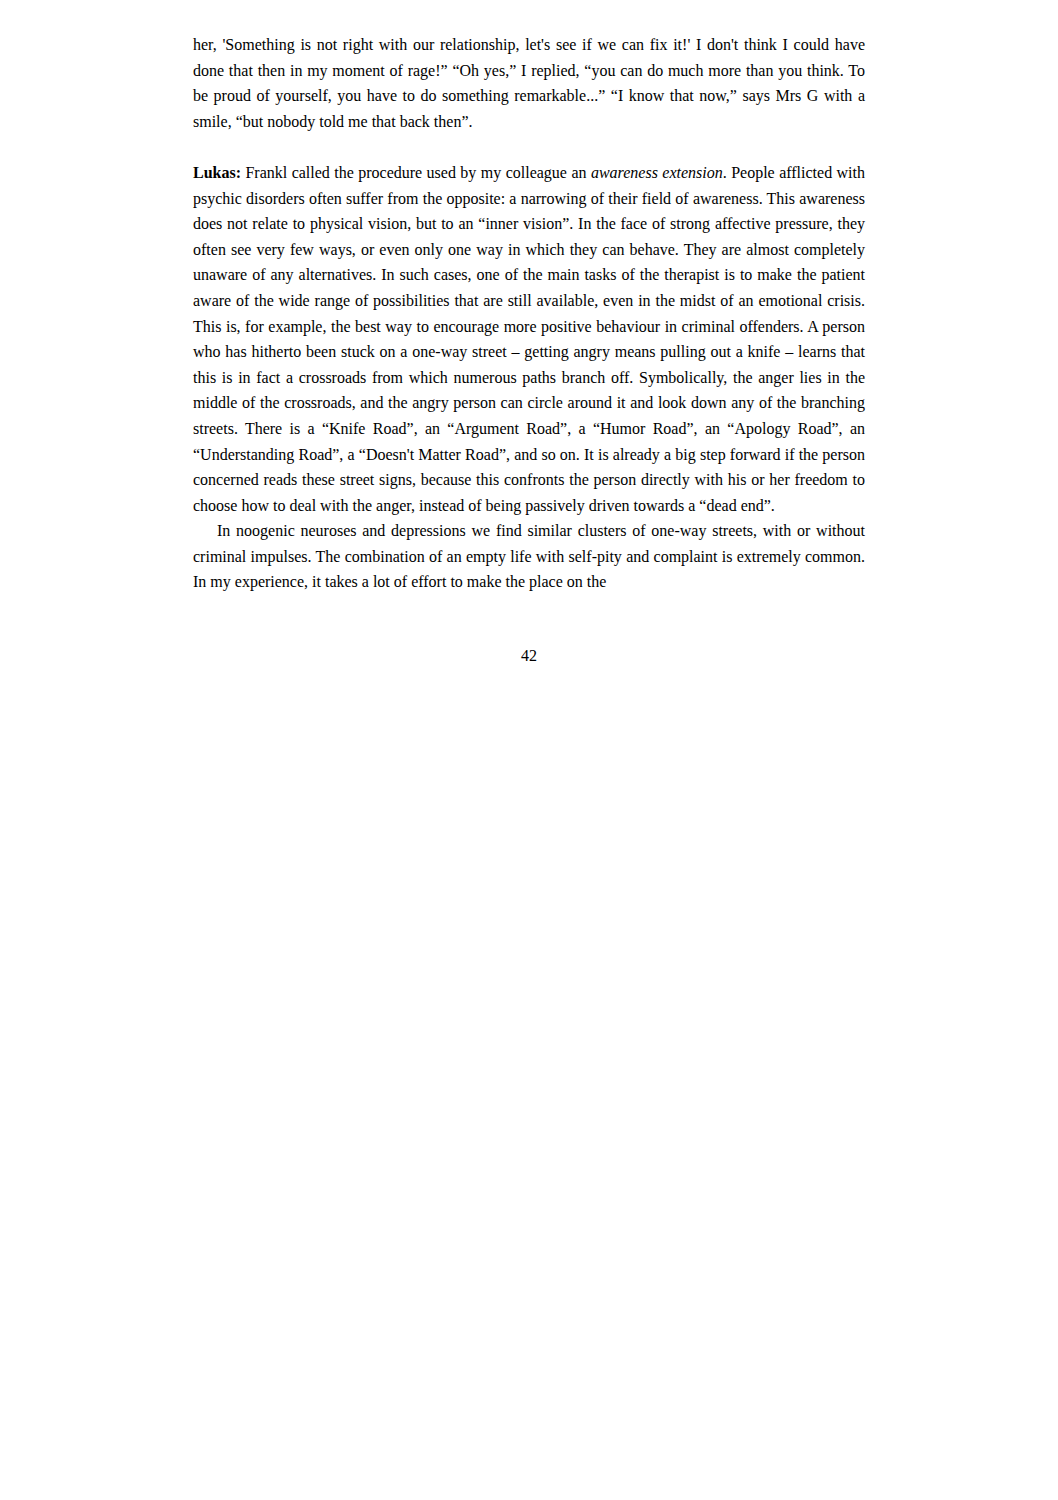her, 'Something is not right with our relationship, let's see if we can fix it!' I don't think I could have done that then in my moment of rage!” “Oh yes,” I replied, “you can do much more than you think. To be proud of yourself, you have to do something remarkable...” “I know that now,” says Mrs G with a smile, “but nobody told me that back then”.
Lukas: Frankl called the procedure used by my colleague an awareness extension. People afflicted with psychic disorders often suffer from the opposite: a narrowing of their field of awareness. This awareness does not relate to physical vision, but to an “inner vision”. In the face of strong affective pressure, they often see very few ways, or even only one way in which they can behave. They are almost completely unaware of any alternatives. In such cases, one of the main tasks of the therapist is to make the patient aware of the wide range of possibilities that are still available, even in the midst of an emotional crisis. This is, for example, the best way to encourage more positive behaviour in criminal offenders. A person who has hitherto been stuck on a one-way street – getting angry means pulling out a knife – learns that this is in fact a crossroads from which numerous paths branch off. Symbolically, the anger lies in the middle of the crossroads, and the angry person can circle around it and look down any of the branching streets. There is a “Knife Road”, an “Argument Road”, a “Humor Road”, an “Apology Road”, an “Understanding Road”, a “Doesn't Matter Road”, and so on. It is already a big step forward if the person concerned reads these street signs, because this confronts the person directly with his or her freedom to choose how to deal with the anger, instead of being passively driven towards a “dead end”.
In noogenic neuroses and depressions we find similar clusters of one-way streets, with or without criminal impulses. The combination of an empty life with self-pity and complaint is extremely common. In my experience, it takes a lot of effort to make the place on the
42